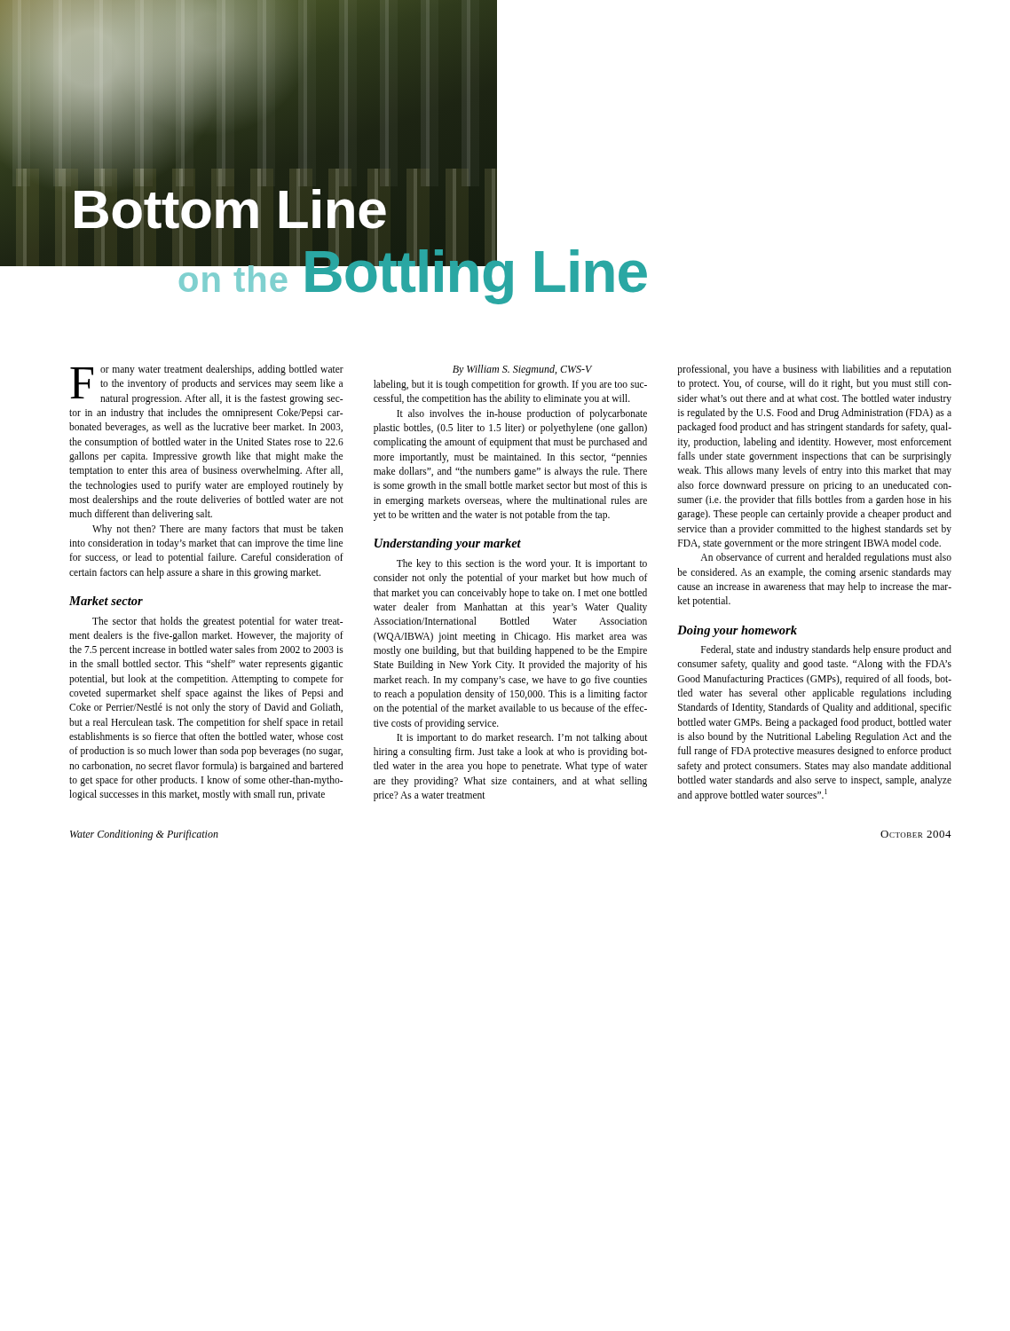Bottom Line
on the Bottling Line
For many water treatment dealerships, adding bottled water to the inventory of products and services may seem like a natural progression. After all, it is the fastest growing sector in an industry that includes the omnipresent Coke/Pepsi carbonated beverages, as well as the lucrative beer market. In 2003, the consumption of bottled water in the United States rose to 22.6 gallons per capita. Impressive growth like that might make the temptation to enter this area of business overwhelming. After all, the technologies used to purify water are employed routinely by most dealerships and the route deliveries of bottled water are not much different than delivering salt.
Why not then? There are many factors that must be taken into consideration in today’s market that can improve the time line for success, or lead to potential failure. Careful consideration of certain factors can help assure a share in this growing market.
Market sector
The sector that holds the greatest potential for water treatment dealers is the five-gallon market. However, the majority of the 7.5 percent increase in bottled water sales from 2002 to 2003 is in the small bottled sector. This “shelf” water represents gigantic potential, but look at the competition. Attempting to compete for coveted supermarket shelf space against the likes of Pepsi and Coke or Perrier/Nestlé is not only the story of David and Goliath, but a real Herculean task. The competition for shelf space in retail establishments is so fierce that often the bottled water, whose cost of production is so much lower than soda pop beverages (no sugar, no carbonation, no secret flavor formula) is bargained and bartered to get space for other products. I know of some other-than-mythological successes in this market, mostly with small run, private
By William S. Siegmund, CWS-V
labeling, but it is tough competition for growth. If you are too successful, the competition has the ability to eliminate you at will.
It also involves the in-house production of polycarbonate plastic bottles, (0.5 liter to 1.5 liter) or polyethylene (one gallon) complicating the amount of equipment that must be purchased and more importantly, must be maintained. In this sector, “pennies make dollars”, and “the numbers game” is always the rule. There is some growth in the small bottle market sector but most of this is in emerging markets overseas, where the multinational rules are yet to be written and the water is not potable from the tap.
Understanding your market
The key to this section is the word your. It is important to consider not only the potential of your market but how much of that market you can conceivably hope to take on. I met one bottled water dealer from Manhattan at this year’s Water Quality Association/International Bottled Water Association (WQA/IBWA) joint meeting in Chicago. His market area was mostly one building, but that building happened to be the Empire State Building in New York City. It provided the majority of his market reach. In my company’s case, we have to go five counties to reach a population density of 150,000. This is a limiting factor on the potential of the market available to us because of the effective costs of providing service.
It is important to do market research. I’m not talking about hiring a consulting firm. Just take a look at who is providing bottled water in the area you hope to penetrate. What type of water are they providing? What size containers, and at what selling price? As a water treatment
professional, you have a business with liabilities and a reputation to protect. You, of course, will do it right, but you must still consider what’s out there and at what cost. The bottled water industry is regulated by the U.S. Food and Drug Administration (FDA) as a packaged food product and has stringent standards for safety, quality, production, labeling and identity. However, most enforcement falls under state government inspections that can be surprisingly weak. This allows many levels of entry into this market that may also force downward pressure on pricing to an uneducated consumer (i.e. the provider that fills bottles from a garden hose in his garage). These people can certainly provide a cheaper product and service than a provider committed to the highest standards set by FDA, state government or the more stringent IBWA model code.
An observance of current and heralded regulations must also be considered. As an example, the coming arsenic standards may cause an increase in awareness that may help to increase the market potential.
Doing your homework
Federal, state and industry standards help ensure product and consumer safety, quality and good taste. “Along with the FDA’s Good Manufacturing Practices (GMPs), required of all foods, bottled water has several other applicable regulations including Standards of Identity, Standards of Quality and additional, specific bottled water GMPs. Being a packaged food product, bottled water is also bound by the Nutritional Labeling Regulation Act and the full range of FDA protective measures designed to enforce product safety and protect consumers. States may also mandate additional bottled water standards and also serve to inspect, sample, analyze and approve bottled water sources”.1
Water Conditioning & Purification
October 2004